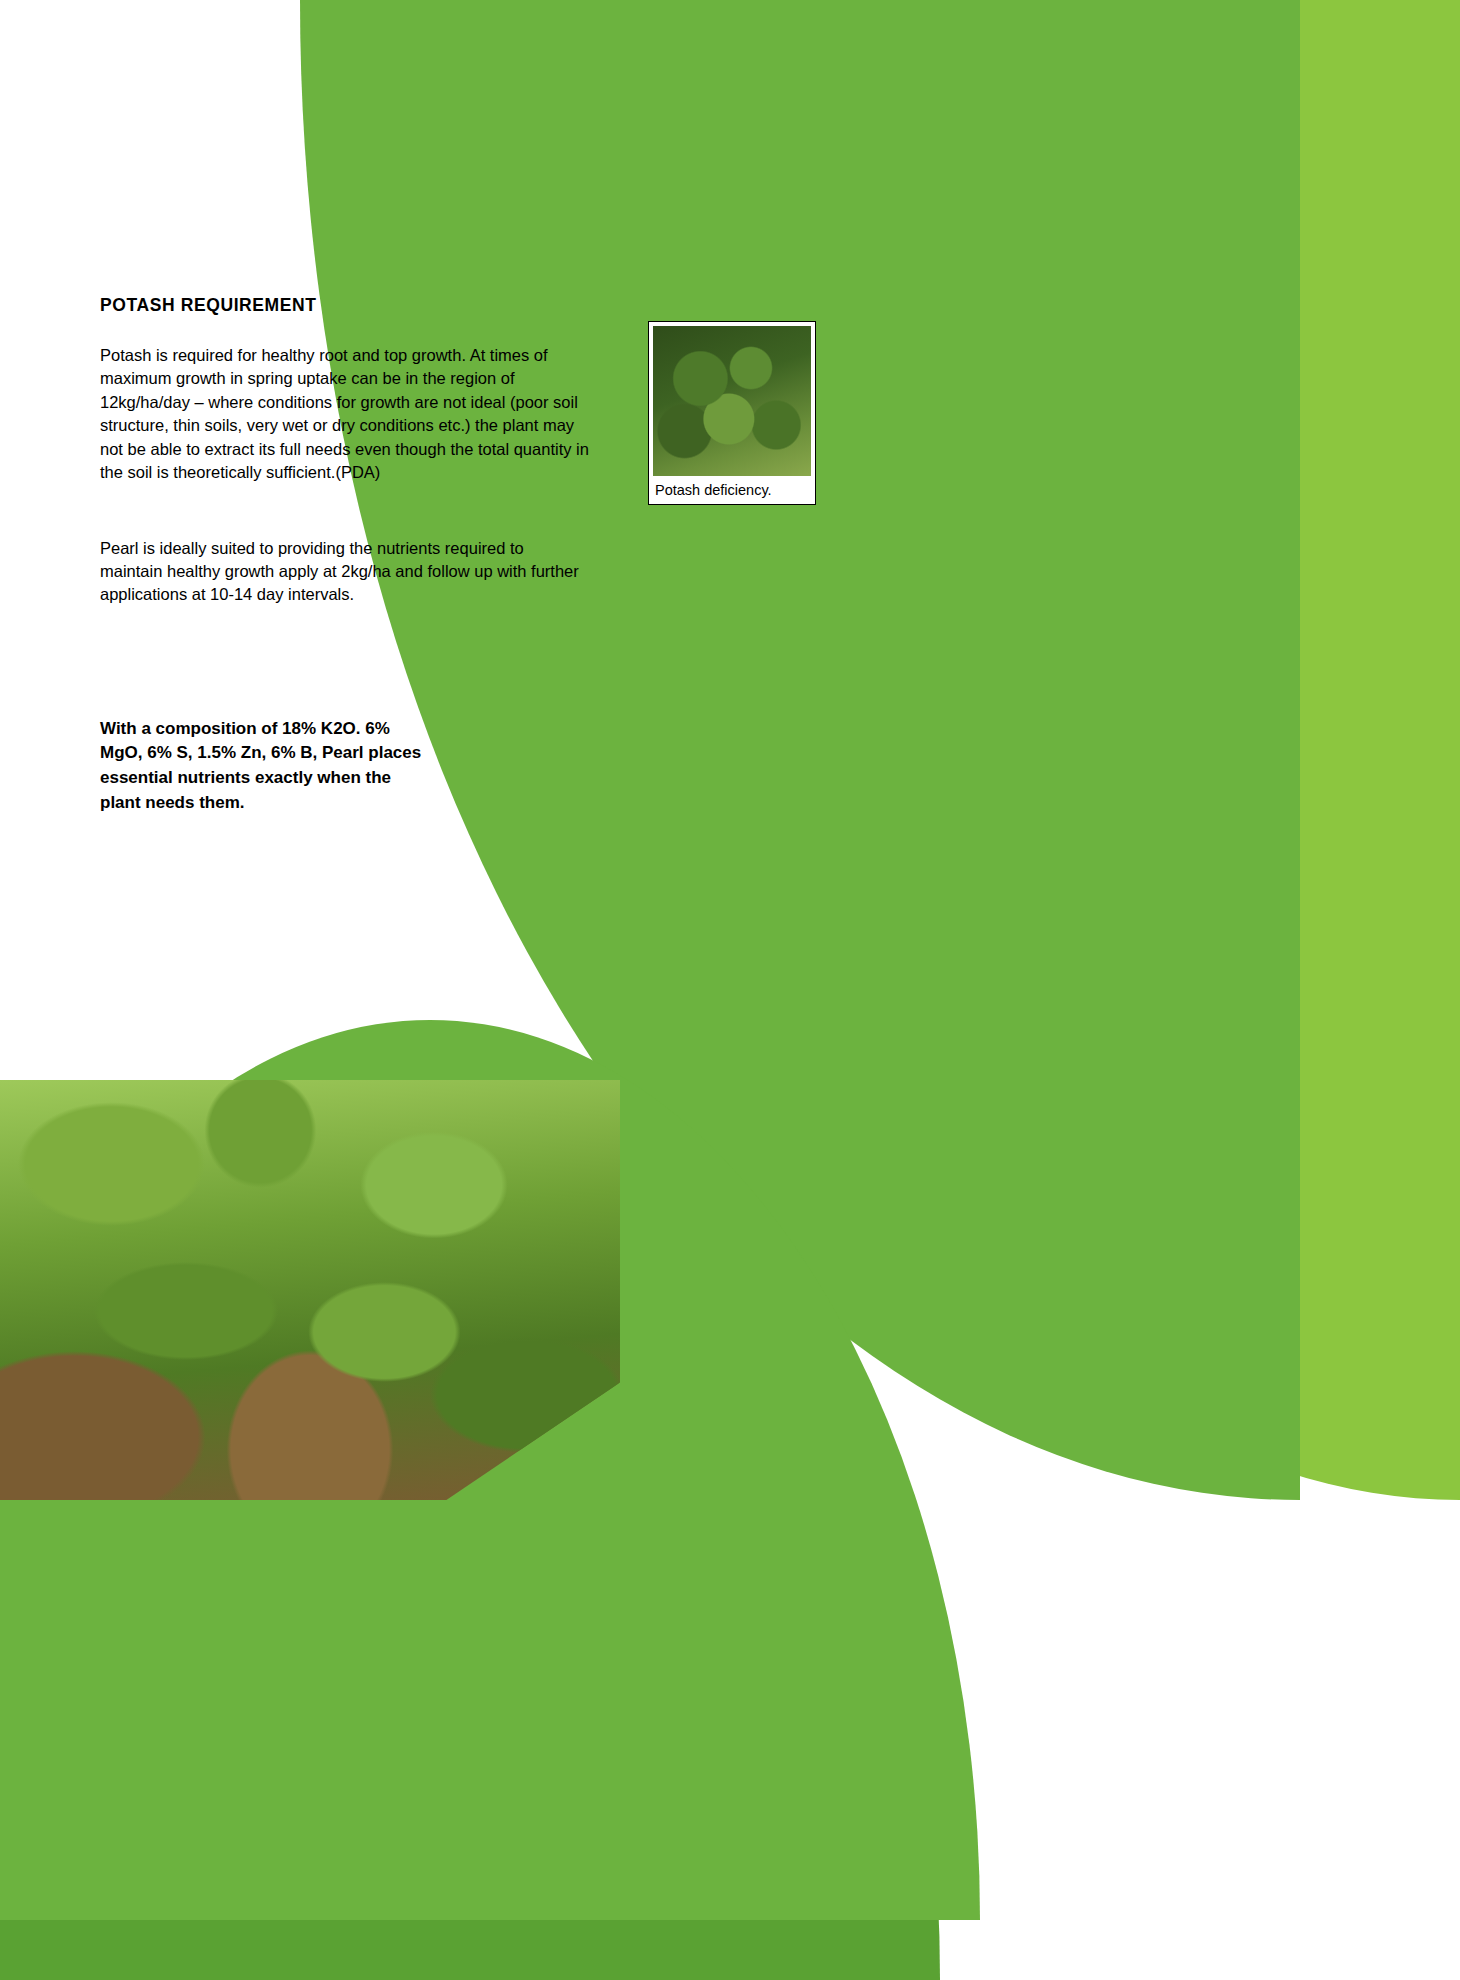Potash deficiency.
Potash Requirement
Potash is required for healthy root and top growth. At times of maximum growth in spring uptake can be in the region of 12kg/ha/day – where conditions for growth are not ideal (poor soil structure, thin soils, very wet or dry conditions etc.) the plant may not be able to extract its full needs even though the total quantity in the soil is theoretically sufficient.(PDA)
Pearl is ideally suited to providing the nutrients required to maintain healthy growth apply at 2kg/ha and follow up with further applications at 10-14 day intervals.
With a composition of 18% K2O. 6% MgO, 6% S, 1.5% Zn, 6% B, Pearl places essential nutrients exactly when the plant needs them.